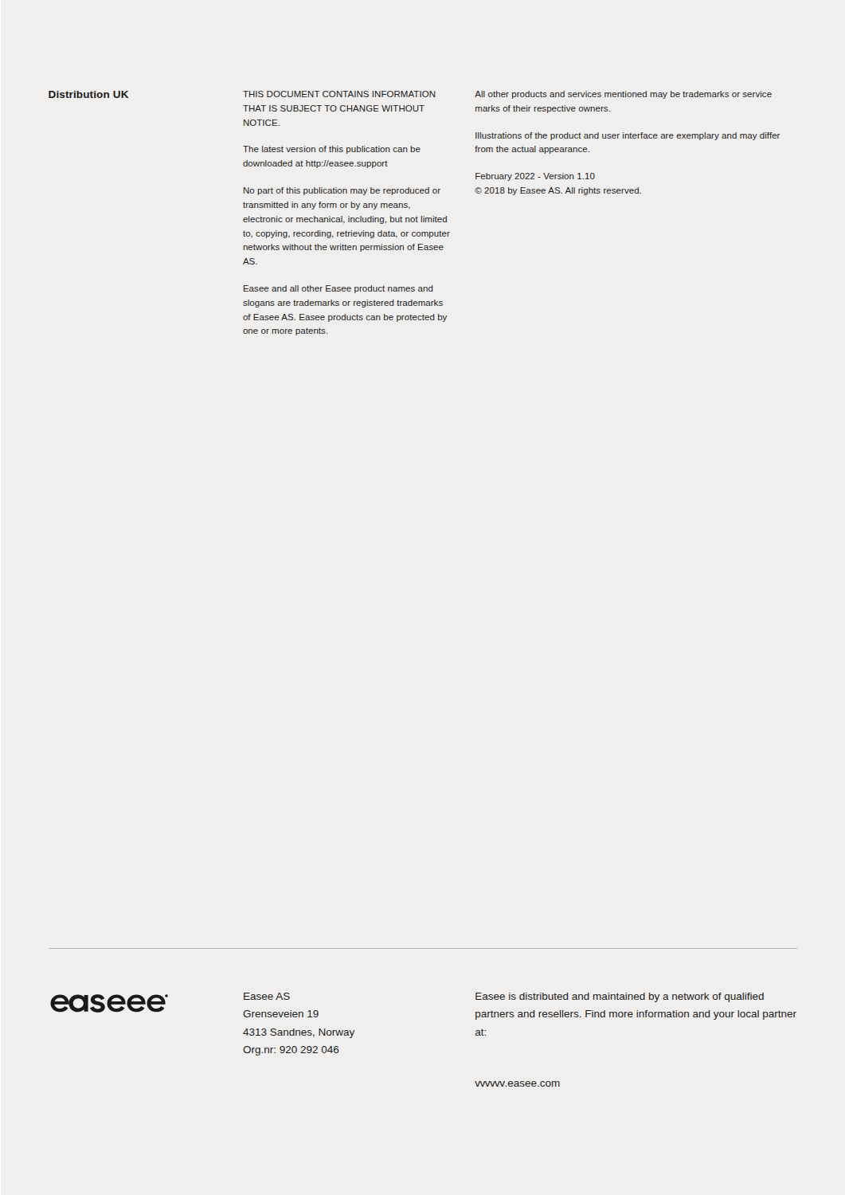Distribution UK
THIS DOCUMENT CONTAINS INFORMATION THAT IS SUBJECT TO CHANGE WITHOUT NOTICE.
The latest version of this publication can be downloaded at http://easee.support
No part of this publication may be reproduced or transmitted in any form or by any means, electronic or mechanical, including, but not limited to, copying, recording, retrieving data, or computer networks without the written permission of Easee AS.
Easee and all other Easee product names and slogans are trademarks or registered trademarks of Easee AS. Easee products can be protected by one or more patents.
All other products and services mentioned may be trademarks or service marks of their respective owners.
Illustrations of the product and user interface are exemplary and may differ from the actual appearance.
February 2022 - Version 1.10
© 2018 by Easee AS. All rights reserved.
Easee AS
Grenseveien 19
4313 Sandnes, Norway
Org.nr: 920 292 046
Easee is distributed and maintained by a network of qualified partners and resellers. Find more information and your local partner at: vvvvvv.easee.com